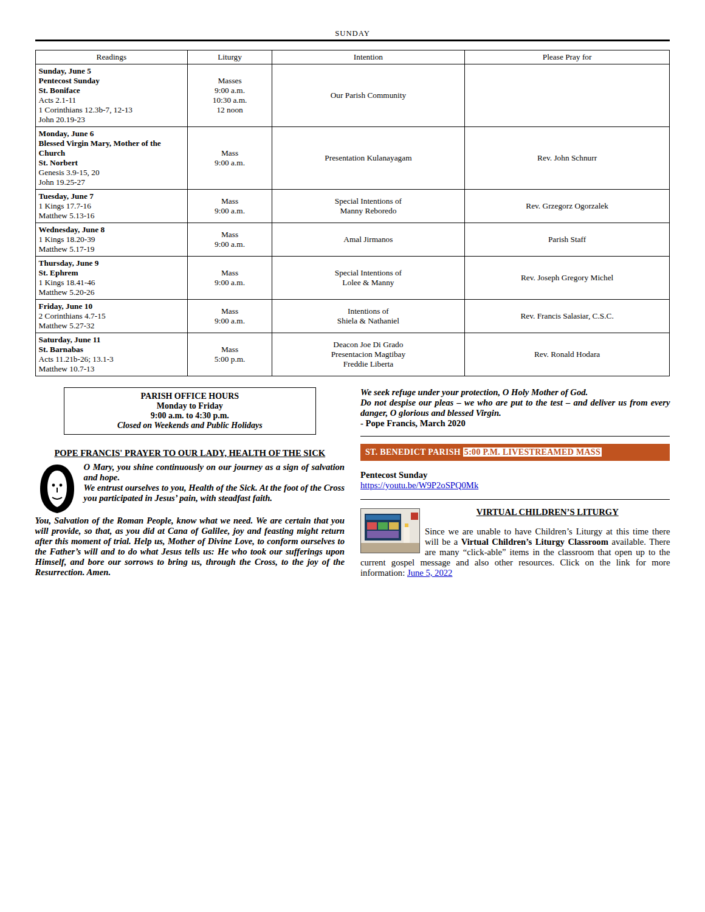SUNDAY
| Readings | Liturgy | Intention | Please Pray for |
| --- | --- | --- | --- |
| Sunday, June 5 Pentecost Sunday St. Boniface Acts 2.1-11 1 Corinthians 12.3b-7, 12-13 John 20.19-23 | Masses 9:00 a.m. 10:30 a.m. 12 noon | Our Parish Community | |
| Monday, June 6 Blessed Virgin Mary, Mother of the Church St. Norbert Genesis 3.9-15, 20 John 19.25-27 | Mass 9:00 a.m. | Presentation Kulanayagam | Rev. John Schnurr |
| Tuesday, June 7 1 Kings 17.7-16 Matthew 5.13-16 | Mass 9:00 a.m. | Special Intentions of Manny Reboredo | Rev. Grzegorz Ogorzalek |
| Wednesday, June 8 1 Kings 18.20-39 Matthew 5.17-19 | Mass 9:00 a.m. | Amal Jirmanos | Parish Staff |
| Thursday, June 9 St. Ephrem 1 Kings 18.41-46 Matthew 5.20-26 | Mass 9:00 a.m. | Special Intentions of Lolee & Manny | Rev. Joseph Gregory Michel |
| Friday, June 10 2 Corinthians 4.7-15 Matthew 5.27-32 | Mass 9:00 a.m. | Intentions of Shiela & Nathaniel | Rev. Francis Salasiar, C.S.C. |
| Saturday, June 11 St. Barnabas Acts 11.21b-26; 13.1-3 Matthew 10.7-13 | Mass 5:00 p.m. | Deacon Joe Di Grado Presentacion Magtibay Freddie Liberta | Rev. Ronald Hodara |
PARISH OFFICE HOURS
Monday to Friday
9:00 a.m. to 4:30 p.m.
Closed on Weekends and Public Holidays
POPE FRANCIS' PRAYER TO OUR LADY, HEALTH OF THE SICK
O Mary, you shine continuously on our journey as a sign of salvation and hope.
We entrust ourselves to you, Health of the Sick. At the foot of the Cross you participated in Jesus’ pain, with steadfast faith.
You, Salvation of the Roman People, know what we need. We are certain that you will provide, so that, as you did at Cana of Galilee, joy and feasting might return after this moment of trial. Help us, Mother of Divine Love, to conform ourselves to the Father’s will and to do what Jesus tells us: He who took our sufferings upon Himself, and bore our sorrows to bring us, through the Cross, to the joy of the Resurrection. Amen.
We seek refuge under your protection, O Holy Mother of God.
Do not despise our pleas – we who are put to the test – and deliver us from every danger, O glorious and blessed Virgin.
- Pope Francis, March 2020
ST. BENEDICT PARISH 5:00 P.M. LIVESTREAMED MASS
Pentecost Sunday
https://youtu.be/W9P2oSPQ0Mk
VIRTUAL CHILDREN’S LITURGY
Since we are unable to have Children’s Liturgy at this time there will be a Virtual Children’s Liturgy Classroom available. There are many “click-able” items in the classroom that open up to the current gospel message and also other resources. Click on the link for more information: June 5, 2022